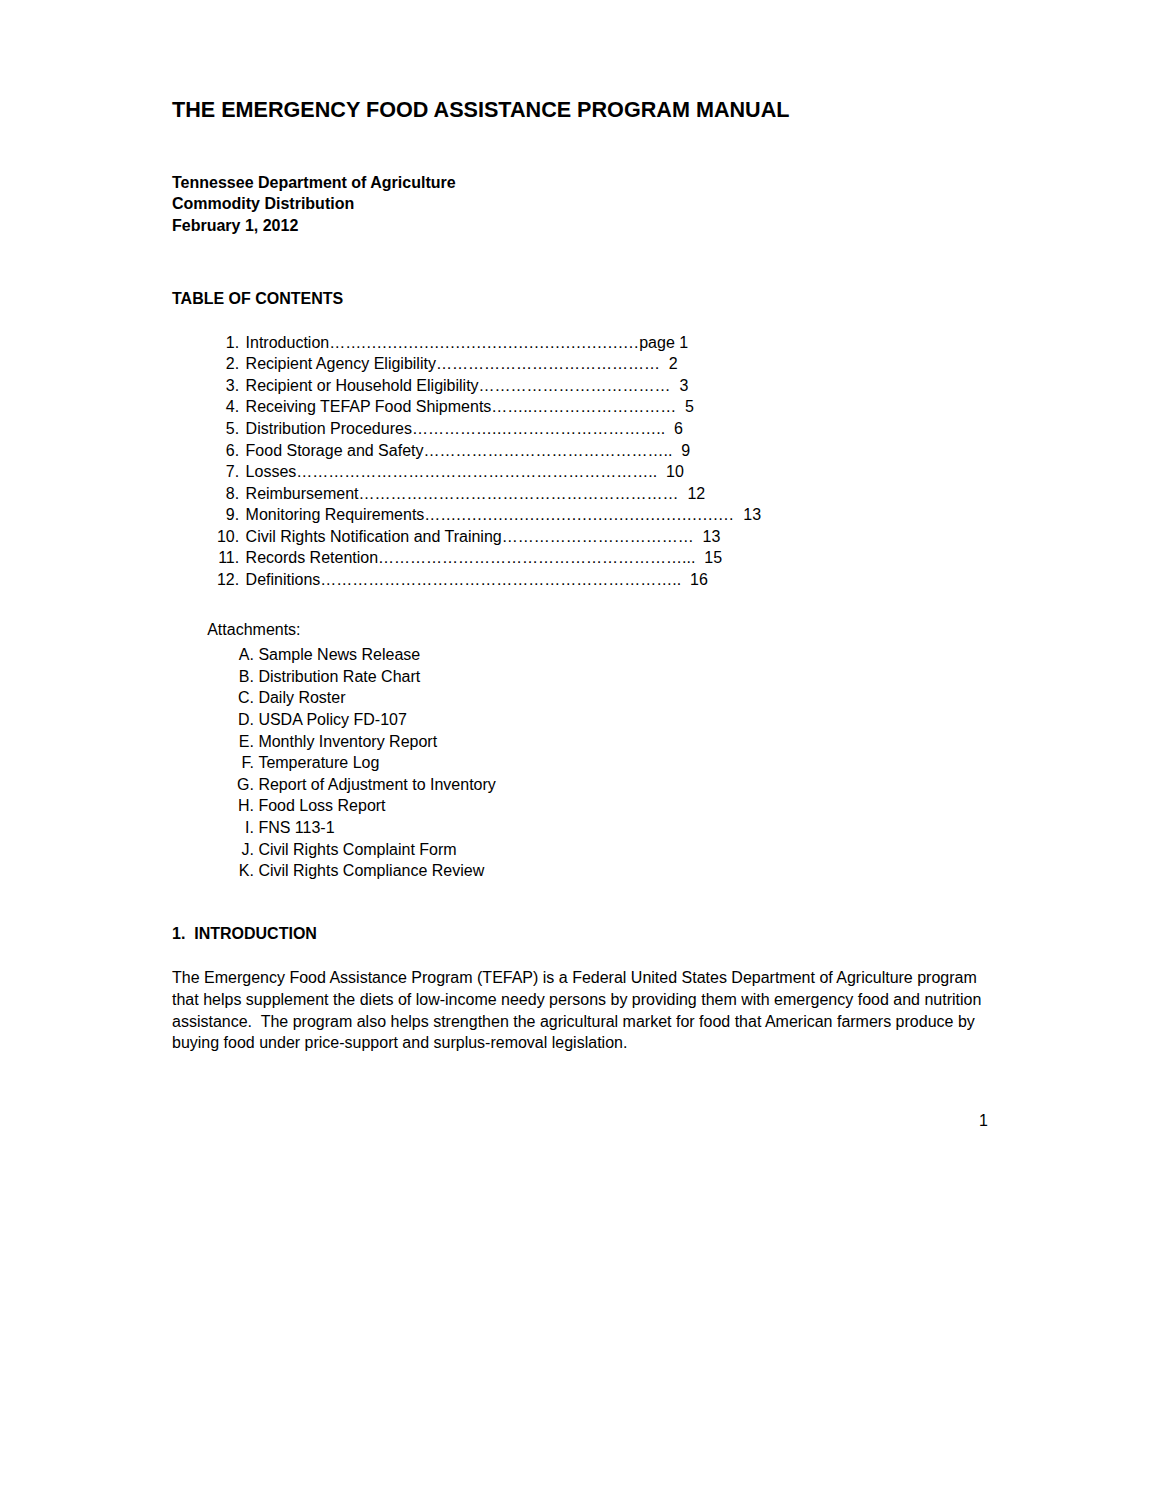THE EMERGENCY FOOD ASSISTANCE PROGRAM MANUAL
Tennessee Department of Agriculture
Commodity Distribution
February 1, 2012
TABLE OF CONTENTS
Introduction……..................................................... page 1
Recipient Agency Eligibility…………………………………… 2
Recipient or Household Eligibility……………………………… 3
Receiving TEFAP Food Shipments……..……………………… 5
Distribution Procedures…………….………………………….. 6
Food Storage and Safety……………………………………….. 9
Losses………………………………………………………….. 10
Reimbursement…………………………………………………… 12
Monitoring Requirements……..................................................... 13
Civil Rights Notification and Training……………………………… 13
Records Retention…………………………………………………... 15
Definitions………………………………………………………….. 16
Attachments:
Sample News Release
Distribution Rate Chart
Daily Roster
USDA Policy FD-107
Monthly Inventory Report
Temperature Log
Report of Adjustment to Inventory
Food Loss Report
FNS 113-1
Civil Rights Complaint Form
Civil Rights Compliance Review
1. INTRODUCTION
The Emergency Food Assistance Program (TEFAP) is a Federal United States Department of Agriculture program that helps supplement the diets of low-income needy persons by providing them with emergency food and nutrition assistance. The program also helps strengthen the agricultural market for food that American farmers produce by buying food under price-support and surplus-removal legislation.
1